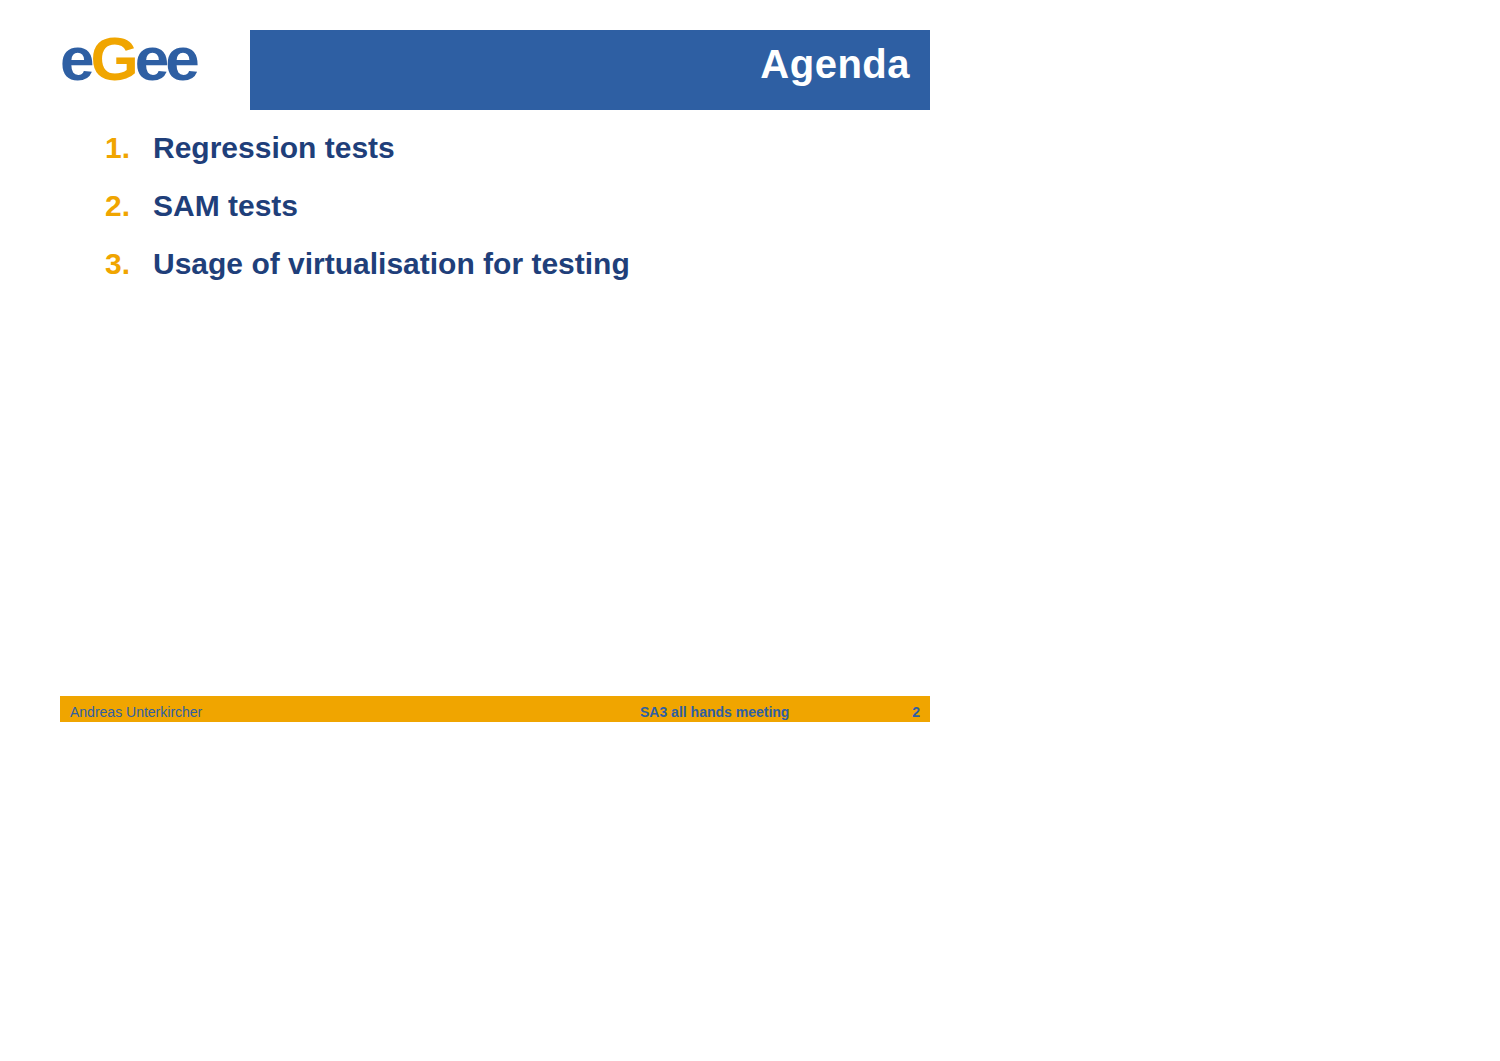Agenda
eGee
Enabling Grids for E-sciencE
1. Regression tests
2. SAM tests
3. Usage of virtualisation for testing
Andreas Unterkircher
SA3 all hands meeting 2